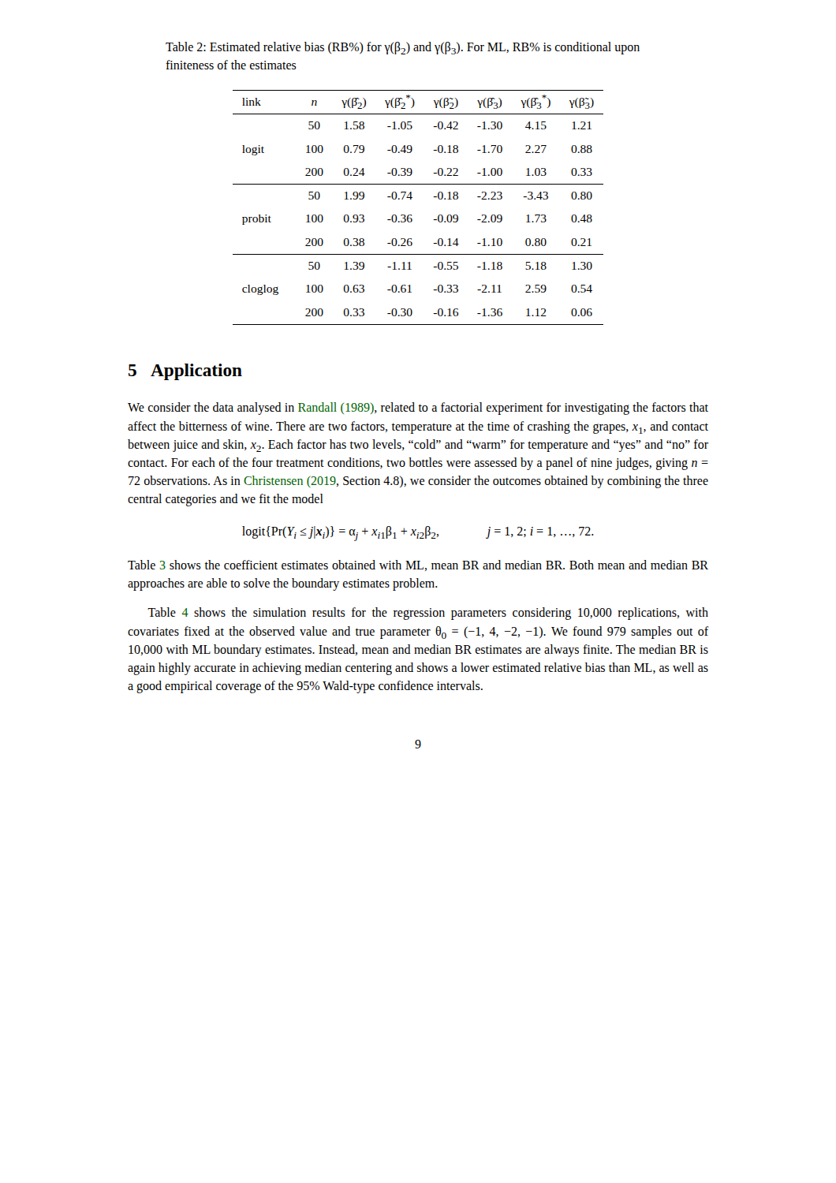Table 2: Estimated relative bias (RB%) for γ(β2) and γ(β3). For ML, RB% is conditional upon finiteness of the estimates
| link | n | γ(β̂ 2 ) | γ(β̂ 2 * ) | γ(β̃ 2 ) | γ(β̂ 3 ) | γ(β̂ 3 * ) | γ(β̃ 3 ) |
| --- | --- | --- | --- | --- | --- | --- | --- |
| | 50 | 1.58 | -1.05 | -0.42 | -1.30 | 4.15 | 1.21 |
| logit | 100 | 0.79 | -0.49 | -0.18 | -1.70 | 2.27 | 0.88 |
| | 200 | 0.24 | -0.39 | -0.22 | -1.00 | 1.03 | 0.33 |
| | 50 | 1.99 | -0.74 | -0.18 | -2.23 | -3.43 | 0.80 |
| probit | 100 | 0.93 | -0.36 | -0.09 | -2.09 | 1.73 | 0.48 |
| | 200 | 0.38 | -0.26 | -0.14 | -1.10 | 0.80 | 0.21 |
| | 50 | 1.39 | -1.11 | -0.55 | -1.18 | 5.18 | 1.30 |
| cloglog | 100 | 0.63 | -0.61 | -0.33 | -2.11 | 2.59 | 0.54 |
| | 200 | 0.33 | -0.30 | -0.16 | -1.36 | 1.12 | 0.06 |
5 Application
We consider the data analysed in Randall (1989), related to a factorial experiment for investigating the factors that affect the bitterness of wine. There are two factors, temperature at the time of crashing the grapes, x1, and contact between juice and skin, x2. Each factor has two levels, “cold” and “warm” for temperature and “yes” and “no” for contact. For each of the four treatment conditions, two bottles were assessed by a panel of nine judges, giving n = 72 observations. As in Christensen (2019, Section 4.8), we consider the outcomes obtained by combining the three central categories and we fit the model
logit{Pr(Yi ≤ j|xi)} = αj + xi1β1 + xi2β2, j = 1, 2; i = 1, …, 72.
Table 3 shows the coefficient estimates obtained with ML, mean BR and median BR. Both mean and median BR approaches are able to solve the boundary estimates problem.
Table 4 shows the simulation results for the regression parameters considering 10,000 replications, with covariates fixed at the observed value and true parameter θ0 = (−1, 4, −2, −1). We found 979 samples out of 10,000 with ML boundary estimates. Instead, mean and median BR estimates are always finite. The median BR is again highly accurate in achieving median centering and shows a lower estimated relative bias than ML, as well as a good empirical coverage of the 95% Wald-type confidence intervals.
9